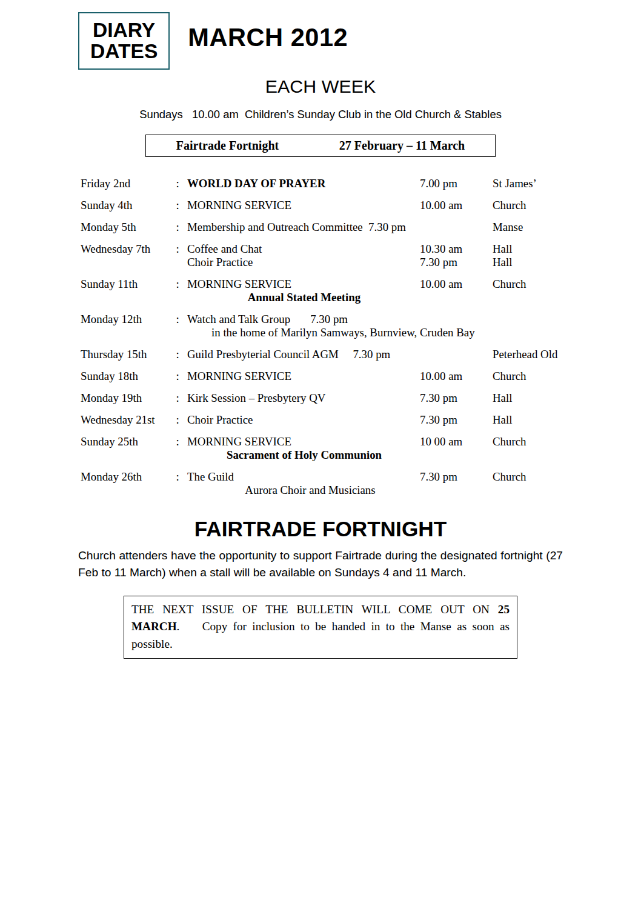DIARY
DATES
MARCH 2012
EACH WEEK
Sundays 10.00 am Children’s Sunday Club in the Old Church & Stables
Fairtrade Fortnight 27 February – 11 March
| Friday 2nd | : | WORLD DAY OF PRAYER | 7.00 pm | St James’ |
| Sunday 4th | : | MORNING SERVICE | 10.00 am | Church |
| Monday 5th | : | Membership and Outreach Committee 7.30 pm | Manse |
| Wednesday 7th | : | Coffee and Chat Choir Practice | 10.30 am 7.30 pm | Hall Hall |
| Sunday 11th | : | MORNING SERVICE Annual Stated Meeting | 10.00 am | Church |
| Monday 12th | : | Watch and Talk Group 7.30 pm in the home of Marilyn Samways, Burnview, Cruden Bay |
| Thursday 15th | : | Guild Presbyterial Council AGM 7.30 pm | Peterhead Old |
| Sunday 18th | : | MORNING SERVICE | 10.00 am | Church |
| Monday 19th | : | Kirk Session – Presbytery QV | 7.30 pm | Hall |
| Wednesday 21st | : | Choir Practice | 7.30 pm | Hall |
| Sunday 25th | : | MORNING SERVICE Sacrament of Holy Communion | 10 00 am | Church |
| Monday 26th | : | The Guild Aurora Choir and Musicians | 7.30 pm | Church |
FAIRTRADE FORTNIGHT
Church attenders have the opportunity to support Fairtrade during the designated fortnight (27 Feb to 11 March) when a stall will be available on Sundays 4 and 11 March.
THE NEXT ISSUE OF THE BULLETIN WILL COME OUT ON 25 MARCH. Copy for inclusion to be handed in to the Manse as soon as possible.